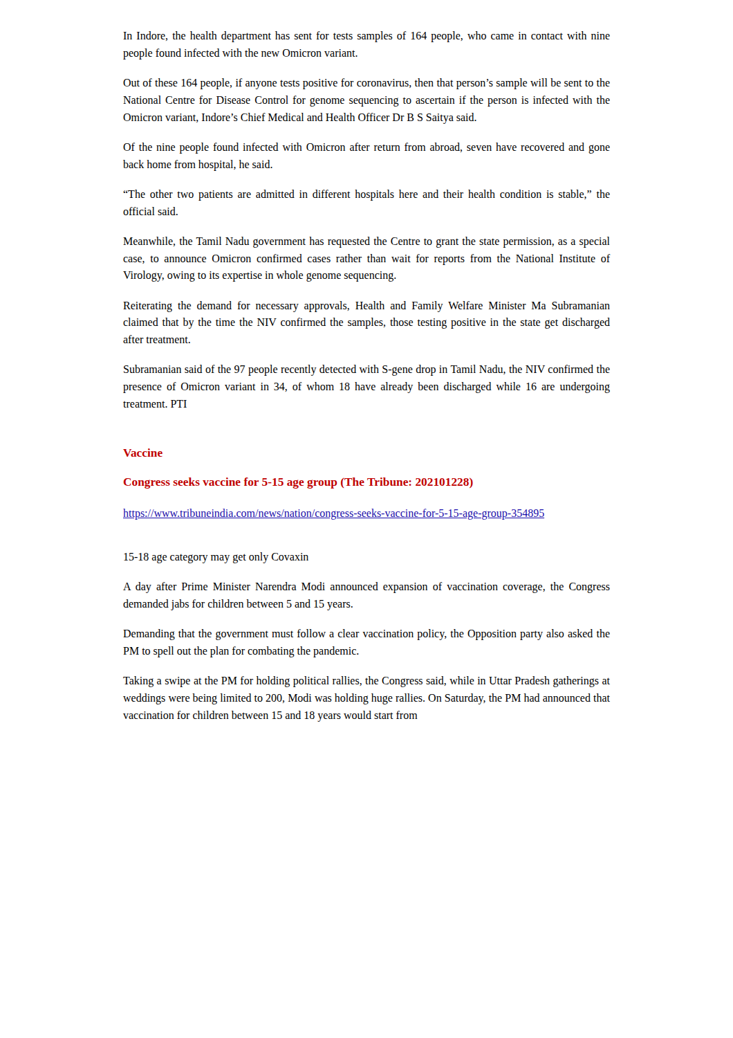In Indore, the health department has sent for tests samples of 164 people, who came in contact with nine people found infected with the new Omicron variant.
Out of these 164 people, if anyone tests positive for coronavirus, then that person’s sample will be sent to the National Centre for Disease Control for genome sequencing to ascertain if the person is infected with the Omicron variant, Indore’s Chief Medical and Health Officer Dr B S Saitya said.
Of the nine people found infected with Omicron after return from abroad, seven have recovered and gone back home from hospital, he said.
“The other two patients are admitted in different hospitals here and their health condition is stable,” the official said.
Meanwhile, the Tamil Nadu government has requested the Centre to grant the state permission, as a special case, to announce Omicron confirmed cases rather than wait for reports from the National Institute of Virology, owing to its expertise in whole genome sequencing.
Reiterating the demand for necessary approvals, Health and Family Welfare Minister Ma Subramanian claimed that by the time the NIV confirmed the samples, those testing positive in the state get discharged after treatment.
Subramanian said of the 97 people recently detected with S-gene drop in Tamil Nadu, the NIV confirmed the presence of Omicron variant in 34, of whom 18 have already been discharged while 16 are undergoing treatment. PTI
Vaccine
Congress seeks vaccine for 5-15 age group (The Tribune: 202101228)
https://www.tribuneindia.com/news/nation/congress-seeks-vaccine-for-5-15-age-group-354895
15-18 age category may get only Covaxin
A day after Prime Minister Narendra Modi announced expansion of vaccination coverage, the Congress demanded jabs for children between 5 and 15 years.
Demanding that the government must follow a clear vaccination policy, the Opposition party also asked the PM to spell out the plan for combating the pandemic.
Taking a swipe at the PM for holding political rallies, the Congress said, while in Uttar Pradesh gatherings at weddings were being limited to 200, Modi was holding huge rallies. On Saturday, the PM had announced that vaccination for children between 15 and 18 years would start from